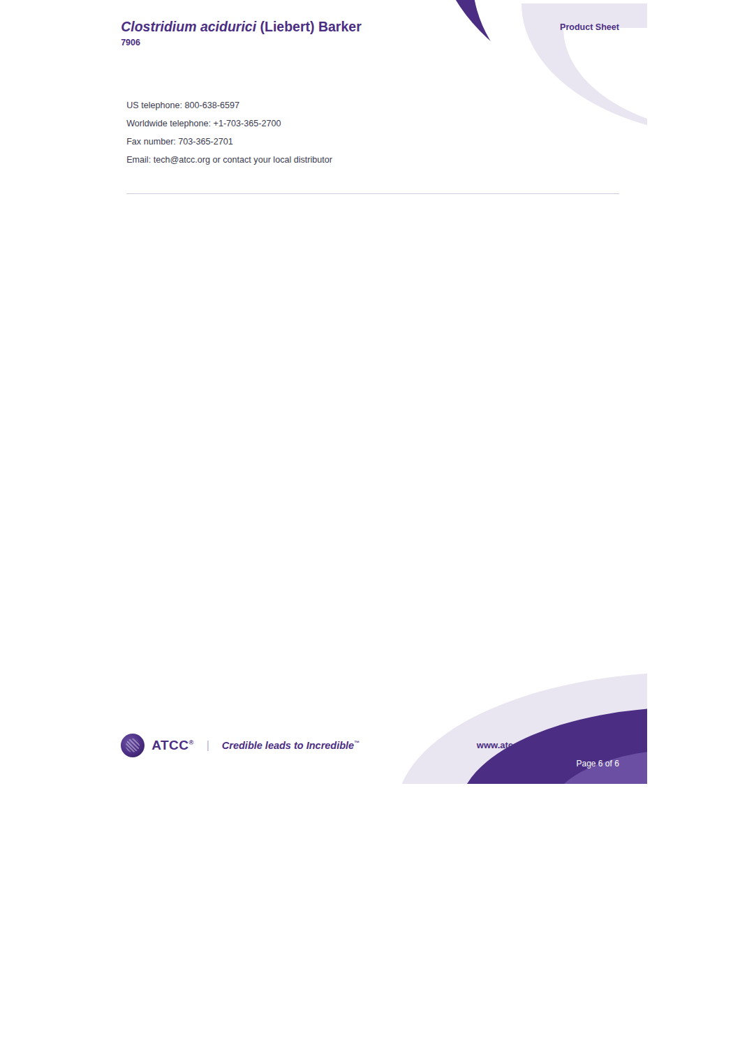Clostridium acidurici (Liebert) Barker
7906
Product Sheet
US telephone: 800-638-6597
Worldwide telephone: +1-703-365-2700
Fax number: 703-365-2701
Email: tech@atcc.org or contact your local distributor
ATCC® | Credible leads to Incredible™
www.atcc.org
Page 6 of 6